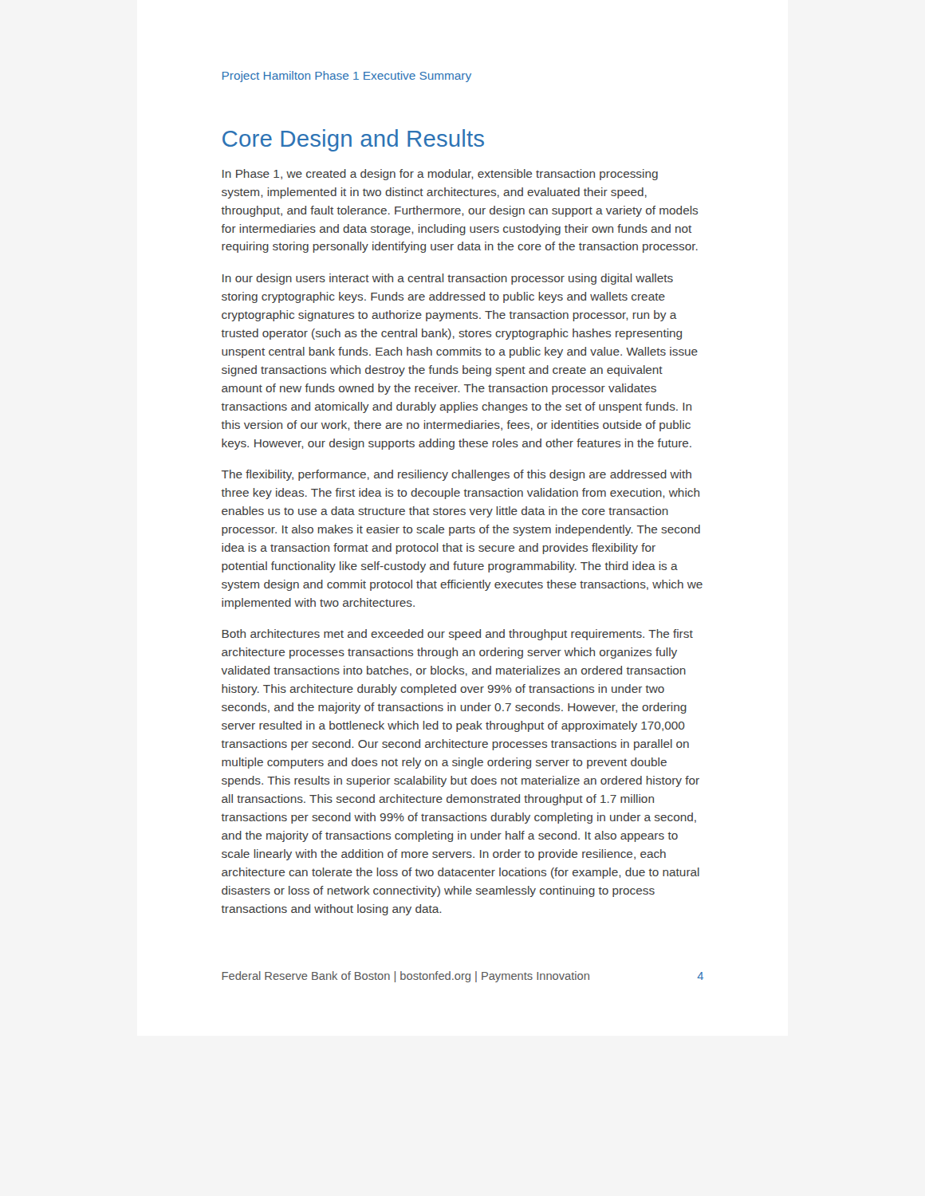Project Hamilton Phase 1 Executive Summary
Core Design and Results
In Phase 1, we created a design for a modular, extensible transaction processing system, implemented it in two distinct architectures, and evaluated their speed, throughput, and fault tolerance. Furthermore, our design can support a variety of models for intermediaries and data storage, including users custodying their own funds and not requiring storing personally identifying user data in the core of the transaction processor.
In our design users interact with a central transaction processor using digital wallets storing cryptographic keys. Funds are addressed to public keys and wallets create cryptographic signatures to authorize payments. The transaction processor, run by a trusted operator (such as the central bank), stores cryptographic hashes representing unspent central bank funds. Each hash commits to a public key and value. Wallets issue signed transactions which destroy the funds being spent and create an equivalent amount of new funds owned by the receiver. The transaction processor validates transactions and atomically and durably applies changes to the set of unspent funds. In this version of our work, there are no intermediaries, fees, or identities outside of public keys. However, our design supports adding these roles and other features in the future.
The flexibility, performance, and resiliency challenges of this design are addressed with three key ideas. The first idea is to decouple transaction validation from execution, which enables us to use a data structure that stores very little data in the core transaction processor. It also makes it easier to scale parts of the system independently. The second idea is a transaction format and protocol that is secure and provides flexibility for potential functionality like self-custody and future programmability. The third idea is a system design and commit protocol that efficiently executes these transactions, which we implemented with two architectures.
Both architectures met and exceeded our speed and throughput requirements. The first architecture processes transactions through an ordering server which organizes fully validated transactions into batches, or blocks, and materializes an ordered transaction history. This architecture durably completed over 99% of transactions in under two seconds, and the majority of transactions in under 0.7 seconds. However, the ordering server resulted in a bottleneck which led to peak throughput of approximately 170,000 transactions per second. Our second architecture processes transactions in parallel on multiple computers and does not rely on a single ordering server to prevent double spends. This results in superior scalability but does not materialize an ordered history for all transactions. This second architecture demonstrated throughput of 1.7 million transactions per second with 99% of transactions durably completing in under a second, and the majority of transactions completing in under half a second. It also appears to scale linearly with the addition of more servers. In order to provide resilience, each architecture can tolerate the loss of two datacenter locations (for example, due to natural disasters or loss of network connectivity) while seamlessly continuing to process transactions and without losing any data.
Federal Reserve Bank of Boston | bostonfed.org | Payments Innovation 4